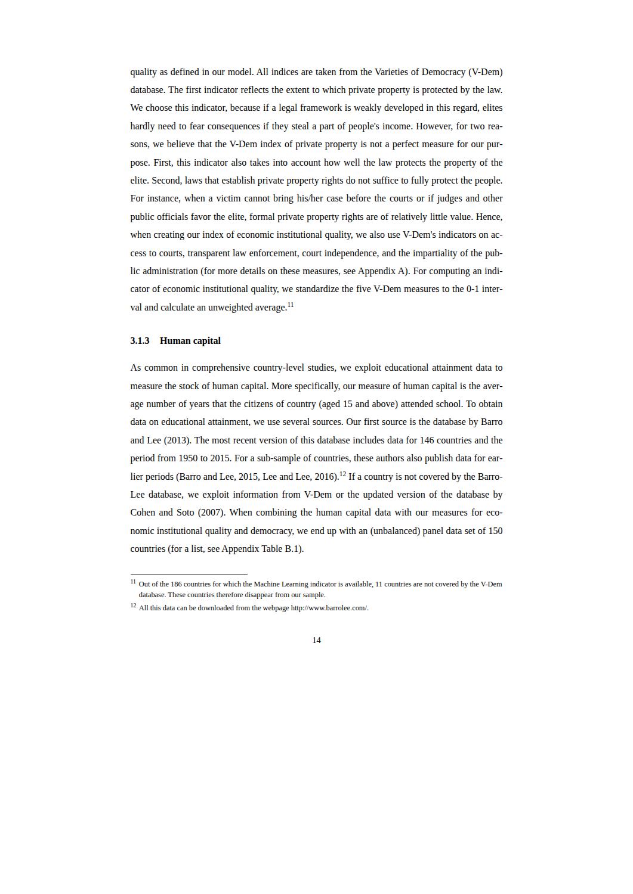quality as defined in our model. All indices are taken from the Varieties of Democracy (V-Dem) database. The first indicator reflects the extent to which private property is protected by the law. We choose this indicator, because if a legal framework is weakly developed in this regard, elites hardly need to fear consequences if they steal a part of people's income. However, for two reasons, we believe that the V-Dem index of private property is not a perfect measure for our purpose. First, this indicator also takes into account how well the law protects the property of the elite. Second, laws that establish private property rights do not suffice to fully protect the people. For instance, when a victim cannot bring his/her case before the courts or if judges and other public officials favor the elite, formal private property rights are of relatively little value. Hence, when creating our index of economic institutional quality, we also use V-Dem's indicators on access to courts, transparent law enforcement, court independence, and the impartiality of the public administration (for more details on these measures, see Appendix A). For computing an indicator of economic institutional quality, we standardize the five V-Dem measures to the 0-1 interval and calculate an unweighted average.11
3.1.3 Human capital
As common in comprehensive country-level studies, we exploit educational attainment data to measure the stock of human capital. More specifically, our measure of human capital is the average number of years that the citizens of country (aged 15 and above) attended school. To obtain data on educational attainment, we use several sources. Our first source is the database by Barro and Lee (2013). The most recent version of this database includes data for 146 countries and the period from 1950 to 2015. For a sub-sample of countries, these authors also publish data for earlier periods (Barro and Lee, 2015, Lee and Lee, 2016).12 If a country is not covered by the Barro-Lee database, we exploit information from V-Dem or the updated version of the database by Cohen and Soto (2007). When combining the human capital data with our measures for economic institutional quality and democracy, we end up with an (unbalanced) panel data set of 150 countries (for a list, see Appendix Table B.1).
11 Out of the 186 countries for which the Machine Learning indicator is available, 11 countries are not covered by the V-Dem database. These countries therefore disappear from our sample.
12 All this data can be downloaded from the webpage http://www.barrolee.com/.
14